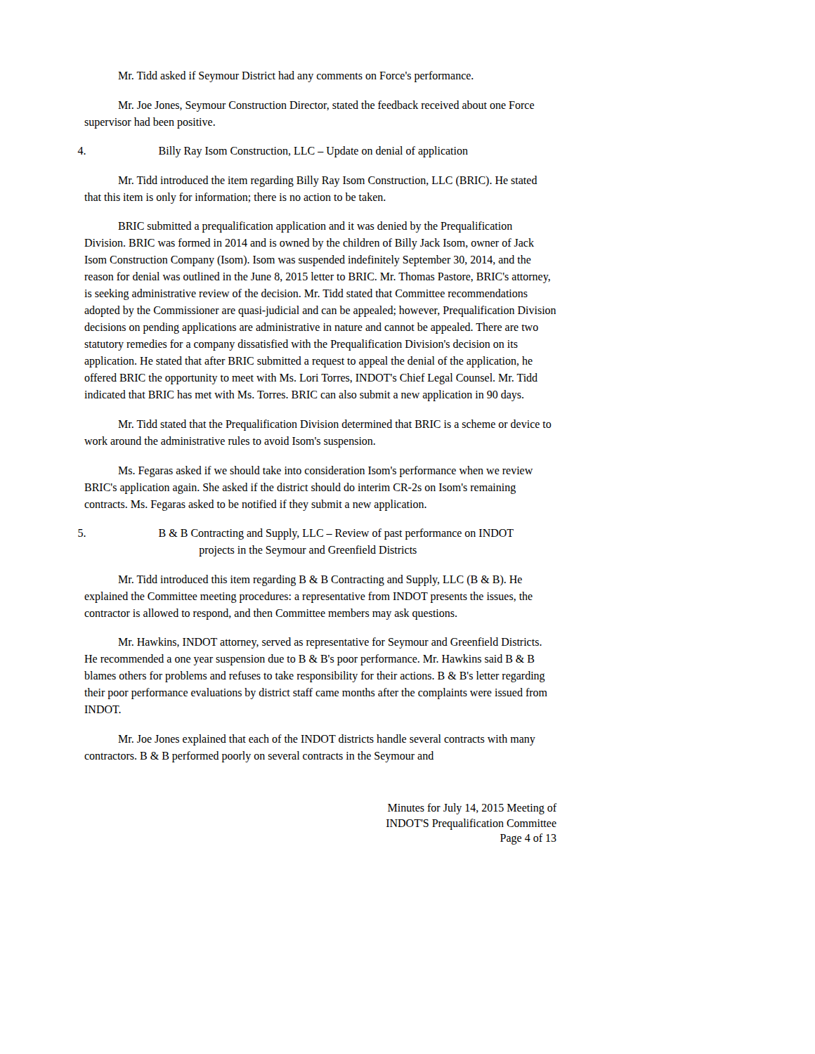Mr. Tidd asked if Seymour District had any comments on Force's performance.
Mr. Joe Jones, Seymour Construction Director, stated the feedback received about one Force supervisor had been positive.
4. Billy Ray Isom Construction, LLC – Update on denial of application
Mr. Tidd introduced the item regarding Billy Ray Isom Construction, LLC (BRIC). He stated that this item is only for information; there is no action to be taken.
BRIC submitted a prequalification application and it was denied by the Prequalification Division. BRIC was formed in 2014 and is owned by the children of Billy Jack Isom, owner of Jack Isom Construction Company (Isom). Isom was suspended indefinitely September 30, 2014, and the reason for denial was outlined in the June 8, 2015 letter to BRIC. Mr. Thomas Pastore, BRIC's attorney, is seeking administrative review of the decision. Mr. Tidd stated that Committee recommendations adopted by the Commissioner are quasi-judicial and can be appealed; however, Prequalification Division decisions on pending applications are administrative in nature and cannot be appealed. There are two statutory remedies for a company dissatisfied with the Prequalification Division's decision on its application. He stated that after BRIC submitted a request to appeal the denial of the application, he offered BRIC the opportunity to meet with Ms. Lori Torres, INDOT's Chief Legal Counsel. Mr. Tidd indicated that BRIC has met with Ms. Torres. BRIC can also submit a new application in 90 days.
Mr. Tidd stated that the Prequalification Division determined that BRIC is a scheme or device to work around the administrative rules to avoid Isom's suspension.
Ms. Fegaras asked if we should take into consideration Isom's performance when we review BRIC's application again. She asked if the district should do interim CR-2s on Isom's remaining contracts. Ms. Fegaras asked to be notified if they submit a new application.
5. B & B Contracting and Supply, LLC – Review of past performance on INDOTprojects in the Seymour and Greenfield Districts
Mr. Tidd introduced this item regarding B & B Contracting and Supply, LLC (B & B). He explained the Committee meeting procedures: a representative from INDOT presents the issues, the contractor is allowed to respond, and then Committee members may ask questions.
Mr. Hawkins, INDOT attorney, served as representative for Seymour and Greenfield Districts. He recommended a one year suspension due to B & B's poor performance. Mr. Hawkins said B & B blames others for problems and refuses to take responsibility for their actions. B & B's letter regarding their poor performance evaluations by district staff came months after the complaints were issued from INDOT.
Mr. Joe Jones explained that each of the INDOT districts handle several contracts with many contractors. B & B performed poorly on several contracts in the Seymour and
Minutes for July 14, 2015 Meeting of
INDOT'S Prequalification Committee
Page 4 of 13